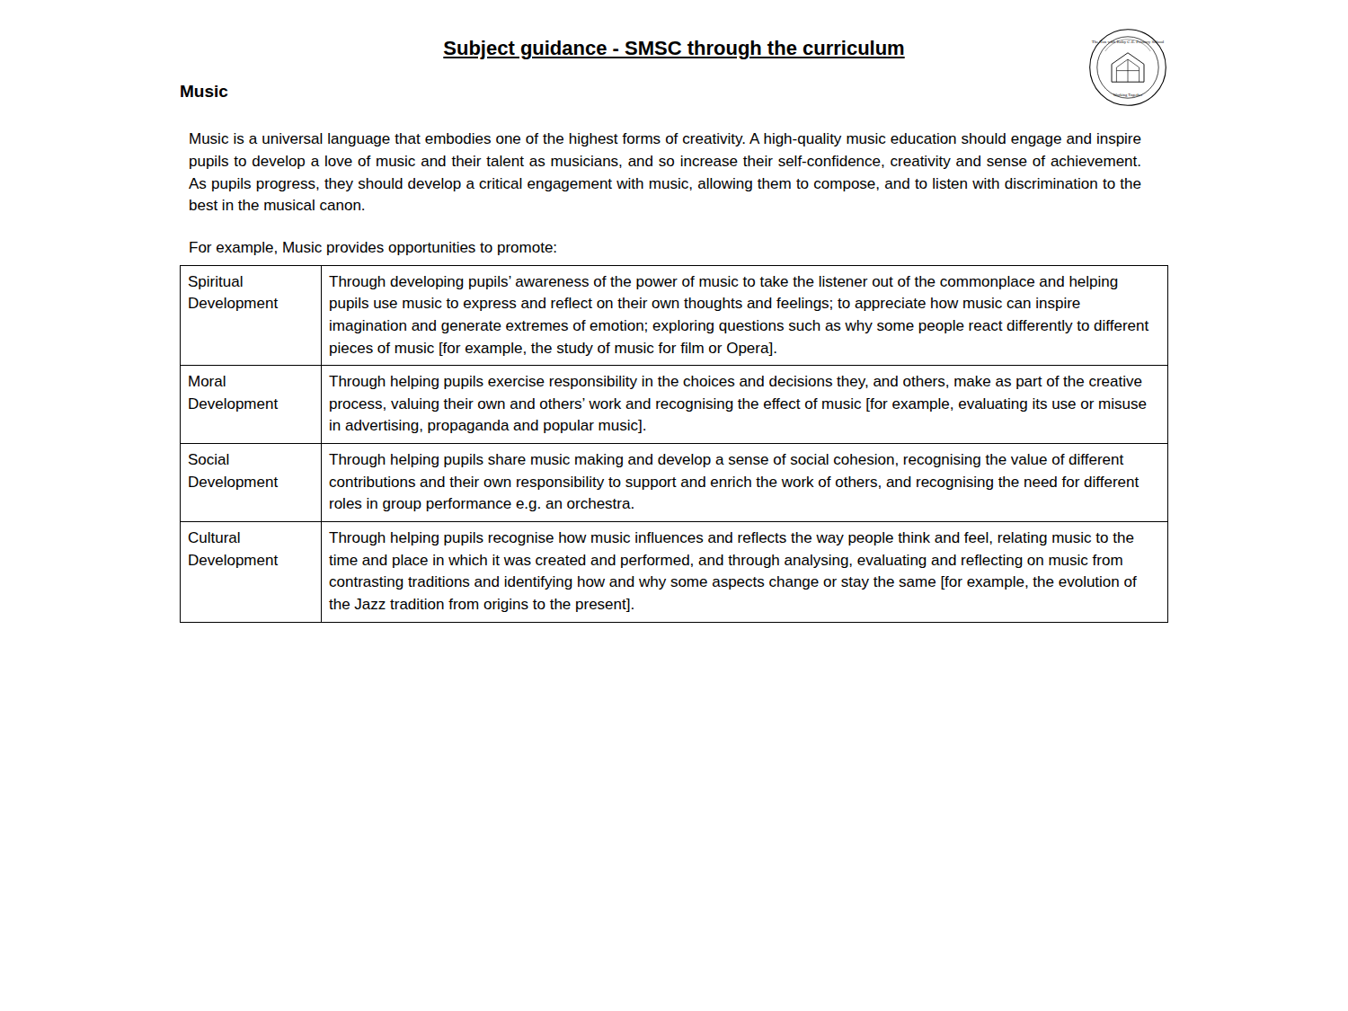The Ton with Roby C.E. Primary School Working Together
Subject guidance - SMSC through the curriculum
Music
Music is a universal language that embodies one of the highest forms of creativity. A high-quality music education should engage and inspire pupils to develop a love of music and their talent as musicians, and so increase their self-confidence, creativity and sense of achievement. As pupils progress, they should develop a critical engagement with music, allowing them to compose, and to listen with discrimination to the best in the musical canon.
For example, Music provides opportunities to promote:
| Spiritual Development | Through developing pupils’ awareness of the power of music to take the listener out of the commonplace and helping pupils use music to express and reflect on their own thoughts and feelings; to appreciate how music can inspire imagination and generate extremes of emotion; exploring questions such as why some people react differently to different pieces of music [for example, the study of music for film or Opera]. |
| Moral Development | Through helping pupils exercise responsibility in the choices and decisions they, and others, make as part of the creative process, valuing their own and others’ work and recognising the effect of music [for example, evaluating its use or misuse in advertising, propaganda and popular music]. |
| Social Development | Through helping pupils share music making and develop a sense of social cohesion, recognising the value of different contributions and their own responsibility to support and enrich the work of others, and recognising the need for different roles in group performance e.g. an orchestra. |
| Cultural Development | Through helping pupils recognise how music influences and reflects the way people think and feel, relating music to the time and place in which it was created and performed, and through analysing, evaluating and reflecting on music from contrasting traditions and identifying how and why some aspects change or stay the same [for example, the evolution of the Jazz tradition from origins to the present]. |